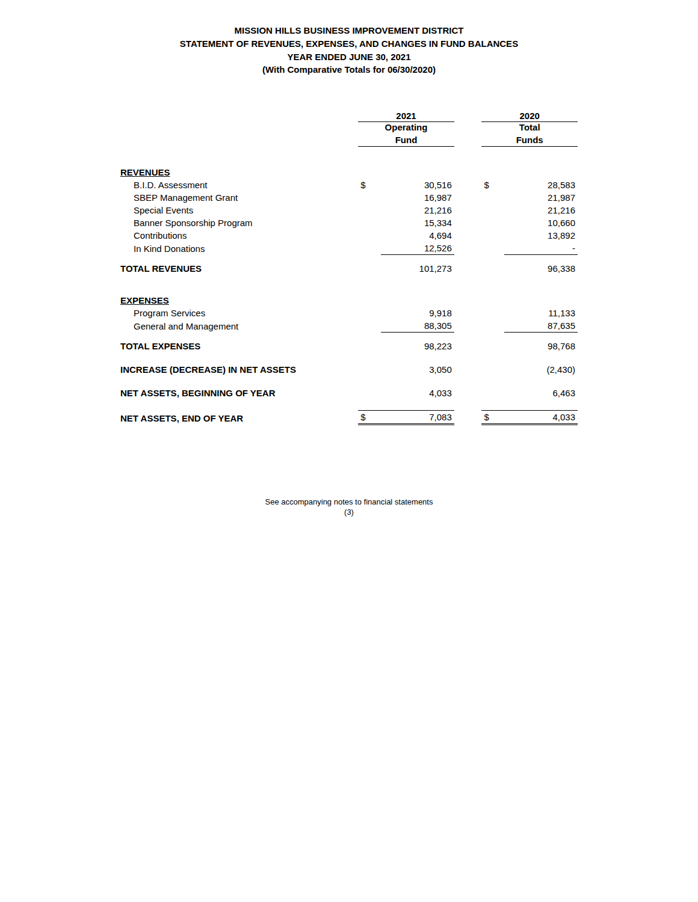MISSION HILLS BUSINESS IMPROVEMENT DISTRICT
STATEMENT OF REVENUES, EXPENSES, AND CHANGES IN FUND BALANCES
YEAR ENDED JUNE 30, 2021
(With Comparative Totals for 06/30/2020)
| | | 2021 | | 2020 |
| --- | --- | --- | --- | --- |
| | | Operating | | Total |
| | | Fund | | Funds |
| REVENUES | |
| B.I.D. Assessment | | $ | 30,516 | | $ | 28,583 |
| SBEP Management Grant | | | 16,987 | | | 21,987 |
| Special Events | | | 21,216 | | | 21,216 |
| Banner Sponsorship Program | | | 15,334 | | | 10,660 |
| Contributions | | | 4,694 | | | 13,892 |
| In Kind Donations | | | 12,526 | | | - |
| TOTAL REVENUES | | | 101,273 | | | 96,338 |
| EXPENSES | |
| Program Services | | | 9,918 | | | 11,133 |
| General and Management | | | 88,305 | | | 87,635 |
| TOTAL EXPENSES | | | 98,223 | | | 98,768 |
| INCREASE (DECREASE) IN NET ASSETS | | | 3,050 | | | (2,430) |
| NET ASSETS, BEGINNING OF YEAR | | | 4,033 | | | 6,463 |
| NET ASSETS, END OF YEAR | | $ | 7,083 | | $ | 4,033 |
See accompanying notes to financial statements
(3)